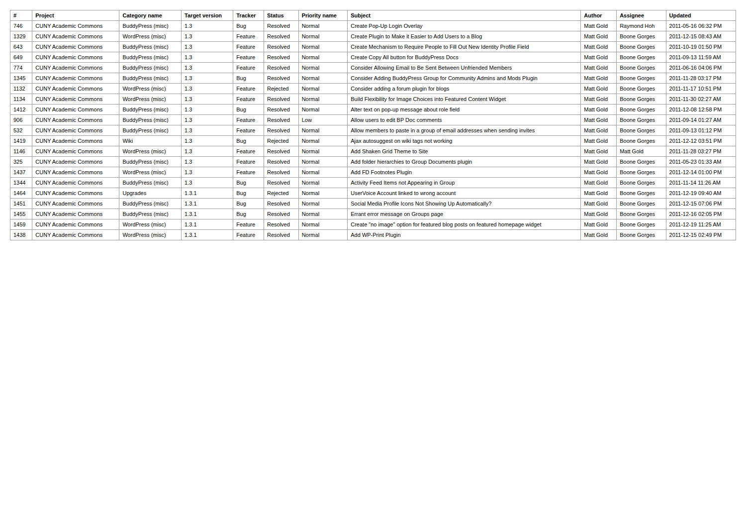| # | Project | Category name | Target version | Tracker | Status | Priority name | Subject | Author | Assignee | Updated |
| --- | --- | --- | --- | --- | --- | --- | --- | --- | --- | --- |
| 746 | CUNY Academic Commons | BuddyPress (misc) | 1.3 | Bug | Resolved | Normal | Create Pop-Up Login Overlay | Matt Gold | Raymond Hoh | 2011-05-16 06:32 PM |
| 1329 | CUNY Academic Commons | WordPress (misc) | 1.3 | Feature | Resolved | Normal | Create Plugin to Make it Easier to Add Users to a Blog | Matt Gold | Boone Gorges | 2011-12-15 08:43 AM |
| 643 | CUNY Academic Commons | BuddyPress (misc) | 1.3 | Feature | Resolved | Normal | Create Mechanism to Require People to Fill Out New Identity Profile Field | Matt Gold | Boone Gorges | 2011-10-19 01:50 PM |
| 649 | CUNY Academic Commons | BuddyPress (misc) | 1.3 | Feature | Resolved | Normal | Create Copy All button for BuddyPress Docs | Matt Gold | Boone Gorges | 2011-09-13 11:59 AM |
| 774 | CUNY Academic Commons | BuddyPress (misc) | 1.3 | Feature | Resolved | Normal | Consider Allowing Email to Be Sent Between Unfriended Members | Matt Gold | Boone Gorges | 2011-06-16 04:06 PM |
| 1345 | CUNY Academic Commons | BuddyPress (misc) | 1.3 | Bug | Resolved | Normal | Consider Adding BuddyPress Group for Community Admins and Mods Plugin | Matt Gold | Boone Gorges | 2011-11-28 03:17 PM |
| 1132 | CUNY Academic Commons | WordPress (misc) | 1.3 | Feature | Rejected | Normal | Consider adding a forum plugin for blogs | Matt Gold | Boone Gorges | 2011-11-17 10:51 PM |
| 1134 | CUNY Academic Commons | WordPress (misc) | 1.3 | Feature | Resolved | Normal | Build Flexibility for Image Choices into Featured Content Widget | Matt Gold | Boone Gorges | 2011-11-30 02:27 AM |
| 1412 | CUNY Academic Commons | BuddyPress (misc) | 1.3 | Bug | Resolved | Normal | Alter text on pop-up message about role field | Matt Gold | Boone Gorges | 2011-12-08 12:58 PM |
| 906 | CUNY Academic Commons | BuddyPress (misc) | 1.3 | Feature | Resolved | Low | Allow users to edit BP Doc comments | Matt Gold | Boone Gorges | 2011-09-14 01:27 AM |
| 532 | CUNY Academic Commons | BuddyPress (misc) | 1.3 | Feature | Resolved | Normal | Allow members to paste in a group of email addresses when sending invites | Matt Gold | Boone Gorges | 2011-09-13 01:12 PM |
| 1419 | CUNY Academic Commons | Wiki | 1.3 | Bug | Rejected | Normal | Ajax autosuggest on wiki tags not working | Matt Gold | Boone Gorges | 2011-12-12 03:51 PM |
| 1146 | CUNY Academic Commons | WordPress (misc) | 1.3 | Feature | Resolved | Normal | Add Shaken Grid Theme to Site | Matt Gold | Matt Gold | 2011-11-28 03:27 PM |
| 325 | CUNY Academic Commons | BuddyPress (misc) | 1.3 | Feature | Resolved | Normal | Add folder hierarchies to Group Documents plugin | Matt Gold | Boone Gorges | 2011-05-23 01:33 AM |
| 1437 | CUNY Academic Commons | WordPress (misc) | 1.3 | Feature | Resolved | Normal | Add FD Footnotes Plugin | Matt Gold | Boone Gorges | 2011-12-14 01:00 PM |
| 1344 | CUNY Academic Commons | BuddyPress (misc) | 1.3 | Bug | Resolved | Normal | Activity Feed Items not Appearing in Group | Matt Gold | Boone Gorges | 2011-11-14 11:26 AM |
| 1464 | CUNY Academic Commons | Upgrades | 1.3.1 | Bug | Rejected | Normal | UserVoice Account linked to wrong account | Matt Gold | Boone Gorges | 2011-12-19 09:40 AM |
| 1451 | CUNY Academic Commons | BuddyPress (misc) | 1.3.1 | Bug | Resolved | Normal | Social Media Profile Icons Not Showing Up Automatically? | Matt Gold | Boone Gorges | 2011-12-15 07:06 PM |
| 1455 | CUNY Academic Commons | BuddyPress (misc) | 1.3.1 | Bug | Resolved | Normal | Errant error message on Groups page | Matt Gold | Boone Gorges | 2011-12-16 02:05 PM |
| 1459 | CUNY Academic Commons | WordPress (misc) | 1.3.1 | Feature | Resolved | Normal | Create "no image" option for featured blog posts on featured homepage widget | Matt Gold | Boone Gorges | 2011-12-19 11:25 AM |
| 1438 | CUNY Academic Commons | WordPress (misc) | 1.3.1 | Feature | Resolved | Normal | Add WP-Print Plugin | Matt Gold | Boone Gorges | 2011-12-15 02:49 PM |